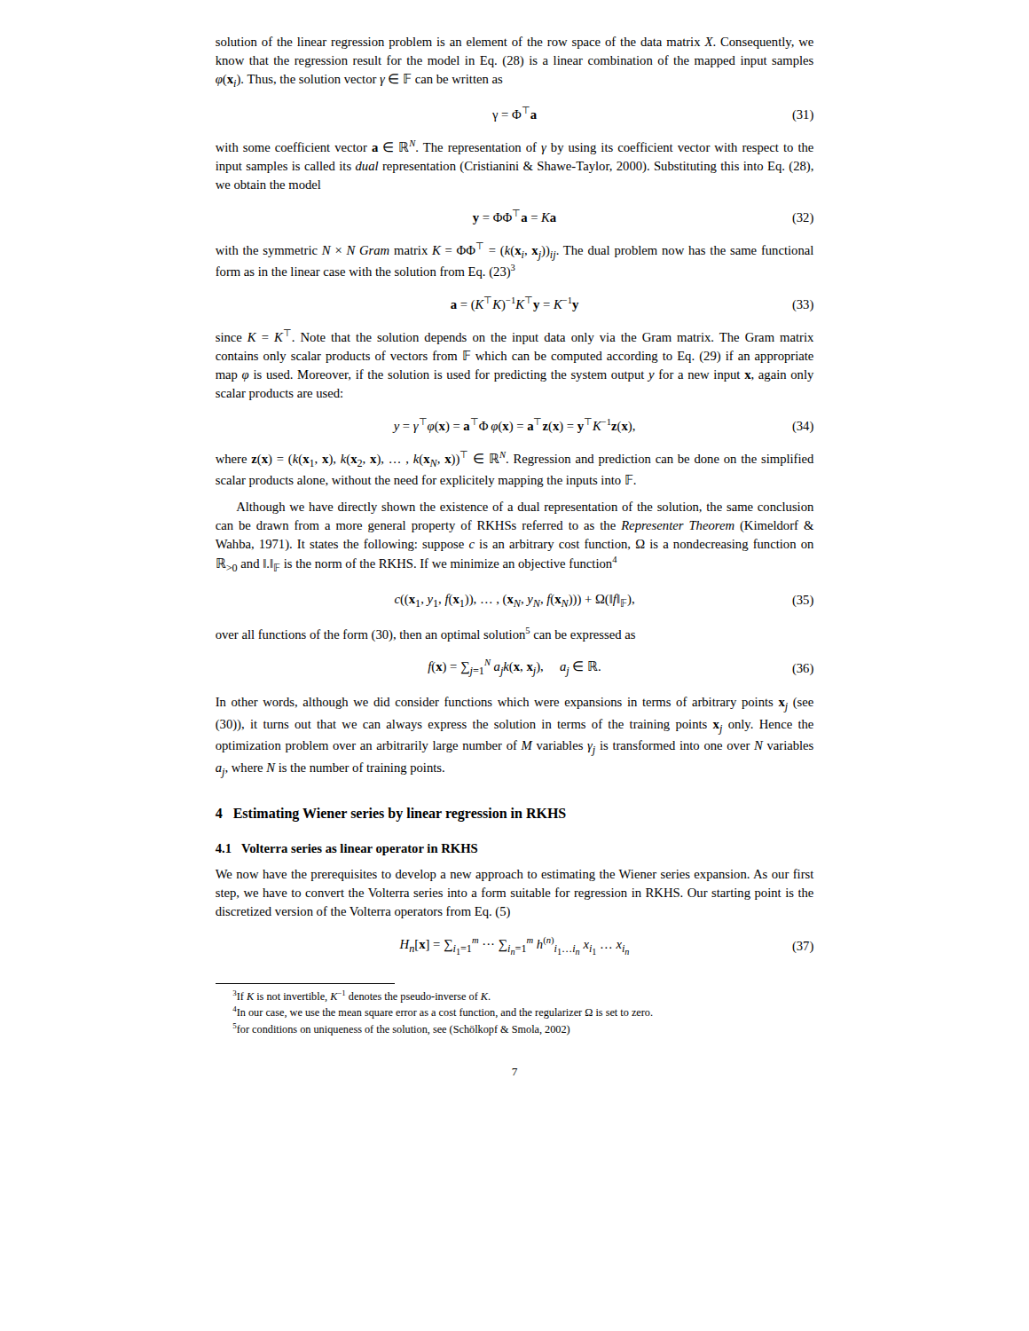solution of the linear regression problem is an element of the row space of the data matrix X. Consequently, we know that the regression result for the model in Eq. (28) is a linear combination of the mapped input samples φ(xi). Thus, the solution vector γ ∈ 𝔽 can be written as
γ = Φ⊤a (31)
with some coefficient vector a ∈ ℝN. The representation of γ by using its coefficient vector with respect to the input samples is called its dual representation (Cristianini & Shawe-Taylor, 2000). Substituting this into Eq. (28), we obtain the model
y = ΦΦ⊤a = Ka (32)
with the symmetric N × N Gram matrix K = ΦΦ⊤ = (k(xi, xj))ij. The dual problem now has the same functional form as in the linear case with the solution from Eq. (23)3
a = (K⊤K)−1K⊤y = K−1y (33)
since K = K⊤. Note that the solution depends on the input data only via the Gram matrix. The Gram matrix contains only scalar products of vectors from 𝔽 which can be computed according to Eq. (29) if an appropriate map φ is used. Moreover, if the solution is used for predicting the system output y for a new input x, again only scalar products are used:
y = γ⊤φ(x) = a⊤Φ φ(x) = a⊤z(x) = y⊤K−1z(x), (34)
where z(x) = (k(x1, x), k(x2, x), … , k(xN, x))⊤ ∈ ℝN. Regression and prediction can be done on the simplified scalar products alone, without the need for explicitely mapping the inputs into 𝔽.
Although we have directly shown the existence of a dual representation of the solution, the same conclusion can be drawn from a more general property of RKHSs referred to as the Representer Theorem (Kimeldorf & Wahba, 1971). It states the following: suppose c is an arbitrary cost function, Ω is a nondecreasing function on ℝ>0 and ‖.‖𝔽 is the norm of the RKHS. If we minimize an objective function4
c((x1, y1, f(x1)), … , (xN, yN, f(xN))) + Ω(‖f‖𝔽), (35)
over all functions of the form (30), then an optimal solution5 can be expressed as
f(x) = ∑j=1N ajk(x, xj), aj ∈ ℝ. (36)
In other words, although we did consider functions which were expansions in terms of arbitrary points xj (see (30)), it turns out that we can always express the solution in terms of the training points xj only. Hence the optimization problem over an arbitrarily large number of M variables γj is transformed into one over N variables aj, where N is the number of training points.
4 Estimating Wiener series by linear regression in RKHS
4.1 Volterra series as linear operator in RKHS
We now have the prerequisites to develop a new approach to estimating the Wiener series expansion. As our first step, we have to convert the Volterra series into a form suitable for regression in RKHS. Our starting point is the discretized version of the Volterra operators from Eq. (5)
Hn[x] = ∑i1=1m ··· ∑in=1m h(n)i1…in xi1 … xin (37)
3If K is not invertible, K−1 denotes the pseudo-inverse of K.
4In our case, we use the mean square error as a cost function, and the regularizer Ω is set to zero.
5for conditions on uniqueness of the solution, see (Schölkopf & Smola, 2002)
7